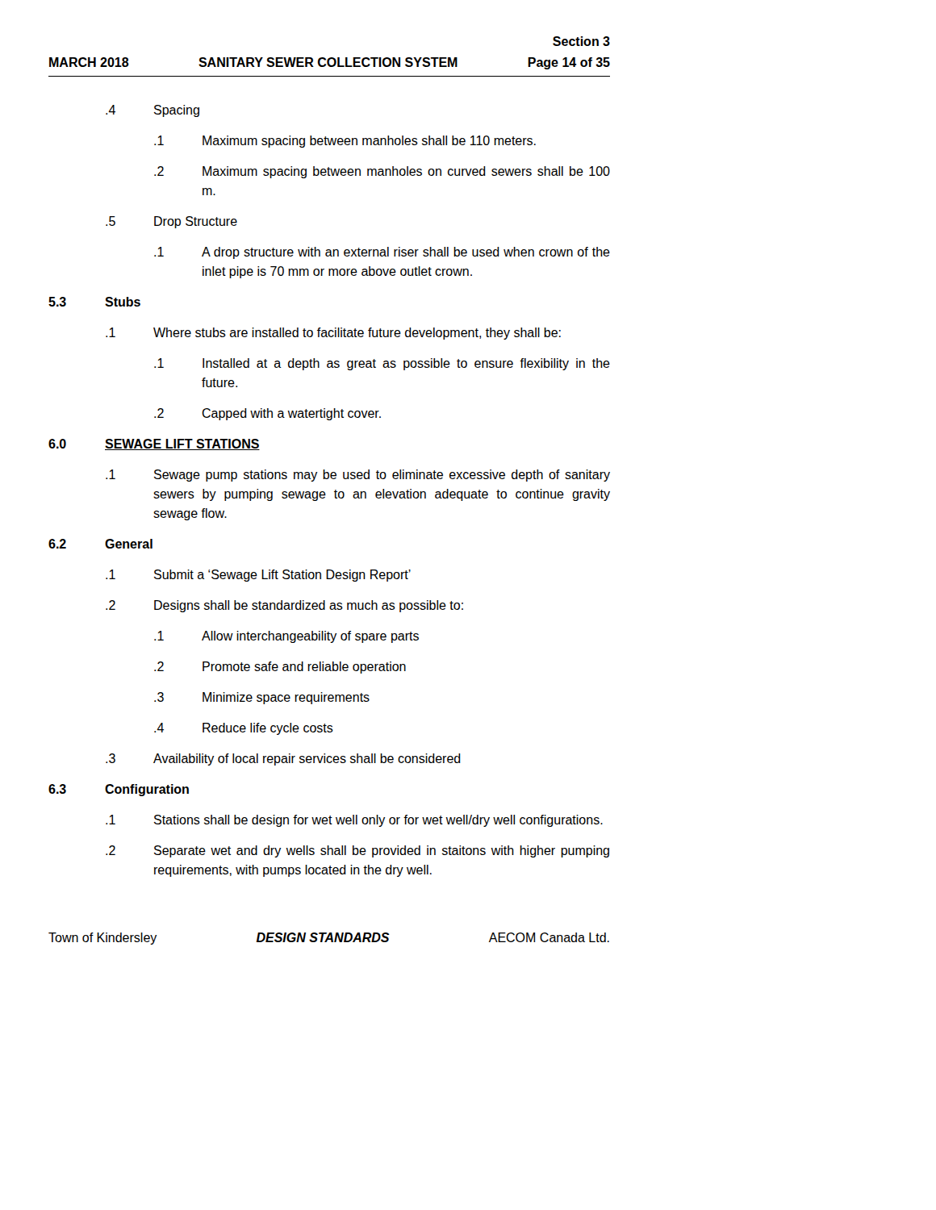Section 3
MARCH 2018
SANITARY SEWER COLLECTION SYSTEM
Page 14 of 35
.4
Spacing
.1
Maximum spacing between manholes shall be 110 meters.
.2
Maximum spacing between manholes on curved sewers shall be 100 m.
.5
Drop Structure
.1
A drop structure with an external riser shall be used when crown of the inlet pipe is 70 mm or more above outlet crown.
5.3
Stubs
.1
Where stubs are installed to facilitate future development, they shall be:
.1
Installed at a depth as great as possible to ensure flexibility in the future.
.2
Capped with a watertight cover.
6.0
SEWAGE LIFT STATIONS
.1
Sewage pump stations may be used to eliminate excessive depth of sanitary sewers by pumping sewage to an elevation adequate to continue gravity sewage flow.
6.2
General
.1
Submit a ‘Sewage Lift Station Design Report’
.2
Designs shall be standardized as much as possible to:
.1
Allow interchangeability of spare parts
.2
Promote safe and reliable operation
.3
Minimize space requirements
.4
Reduce life cycle costs
.3
Availability of local repair services shall be considered
6.3
Configuration
.1
Stations shall be design for wet well only or for wet well/dry well configurations.
.2
Separate wet and dry wells shall be provided in staitons with higher pumping requirements, with pumps located in the dry well.
Town of Kindersley
DESIGN STANDARDS
AECOM Canada Ltd.